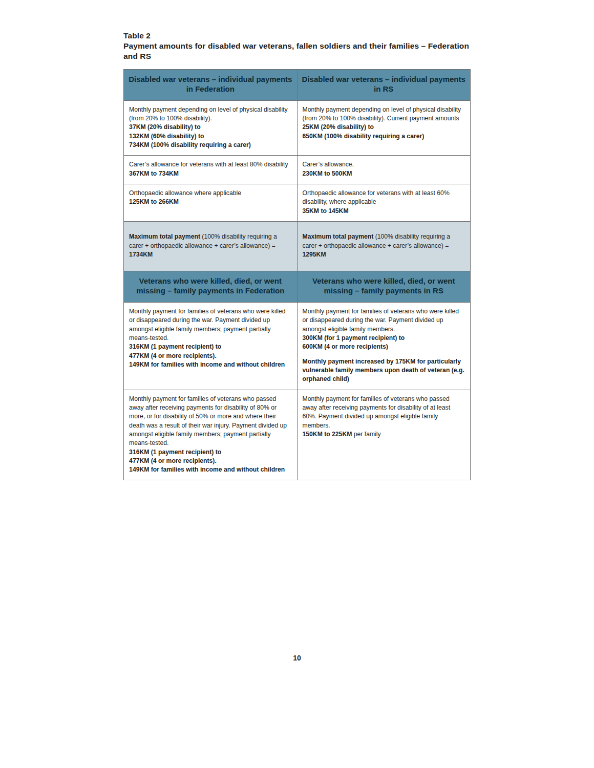Table 2 Payment amounts for disabled war veterans, fallen soldiers and their families – Federation and RS
| Disabled war veterans – individual payments in Federation | Disabled war veterans – individual payments in RS |
| --- | --- |
| Monthly payment depending on level of physical disability (from 20% to 100% disability). 37KM (20% disability) to 132KM (60% disability) to 734KM (100% disability requiring a carer) | Monthly payment depending on level of physical disability (from 20% to 100% disability). Current payment amounts 25KM (20% disability) to 650KM (100% disability requiring a carer) |
| Carer’s allowance for veterans with at least 80% disability 367KM to 734KM | Carer’s allowance. 230KM to 500KM |
| Orthopaedic allowance where applicable 125KM to 266KM | Orthopaedic allowance for veterans with at least 60% disability, where applicable 35KM to 145KM |
| Maximum total payment (100% disability requiring a carer + orthopaedic allowance + carer’s allowance) = 1734KM | Maximum total payment (100% disability requiring a carer + orthopaedic allowance + carer’s allowance) = 1295KM |
| Veterans who were killed, died, or went missing – family payments in Federation | Veterans who were killed, died, or went missing – family payments in RS |
| Monthly payment for families of veterans who were killed or disappeared during the war. Payment divided up amongst eligible family members; payment partially means-tested. 316KM (1 payment recipient) to 477KM (4 or more recipients). 149KM for families with income and without children | Monthly payment for families of veterans who were killed or disappeared during the war. Payment divided up amongst eligible family members. 300KM (for 1 payment recipient) to 600KM (4 or more recipients) Monthly payment increased by 175KM for particularly vulnerable family members upon death of veteran (e.g. orphaned child) |
| Monthly payment for families of veterans who passed away after receiving payments for disability of 80% or more, or for disability of 50% or more and where their death was a result of their war injury. Payment divided up amongst eligible family members; payment partially means-tested. 316KM (1 payment recipient) to 477KM (4 or more recipients). 149KM for families with income and without children | Monthly payment for families of veterans who passed away after receiving payments for disability of at least 60%. Payment divided up amongst eligible family members. 150KM to 225KM per family |
10